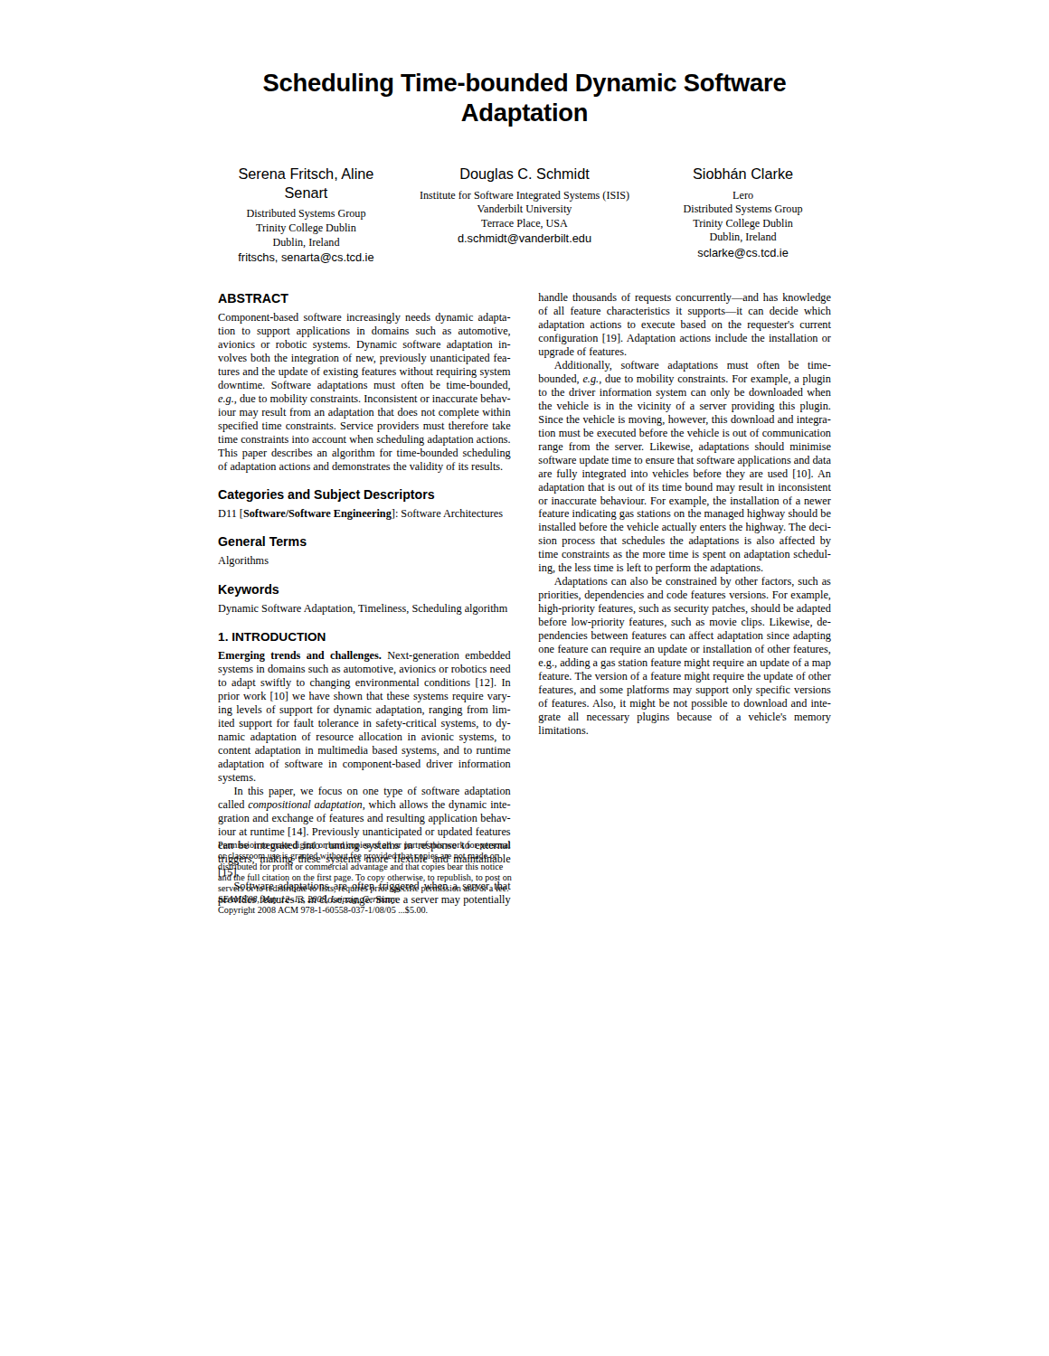Scheduling Time-bounded Dynamic Software Adaptation
| Serena Fritsch, Aline Senart Distributed Systems Group Trinity College Dublin Dublin, Ireland fritschs, senarta@cs.tcd.ie | Douglas C. Schmidt Institute for Software Integrated Systems (ISIS) Vanderbilt University Terrace Place, USA d.schmidt@vanderbilt.edu | Siobhán Clarke Lero Distributed Systems Group Trinity College Dublin Dublin, Ireland sclarke@cs.tcd.ie |
ABSTRACT
Component-based software increasingly needs dynamic adaptation to support applications in domains such as automotive, avionics or robotic systems. Dynamic software adaptation involves both the integration of new, previously unanticipated features and the update of existing features without requiring system downtime. Software adaptations must often be time-bounded, e.g., due to mobility constraints. Inconsistent or inaccurate behaviour may result from an adaptation that does not complete within specified time constraints. Service providers must therefore take time constraints into account when scheduling adaptation actions. This paper describes an algorithm for time-bounded scheduling of adaptation actions and demonstrates the validity of its results.
Categories and Subject Descriptors
D11 [Software/Software Engineering]: Software Architectures
General Terms
Algorithms
Keywords
Dynamic Software Adaptation, Timeliness, Scheduling algorithm
1. INTRODUCTION
Emerging trends and challenges. Next-generation embedded systems in domains such as automotive, avionics or robotics need to adapt swiftly to changing environmental conditions [12]. In prior work [10] we have shown that these systems require varying levels of support for dynamic adaptation, ranging from limited support for fault tolerance in safety-critical systems, to dynamic adaptation of resource allocation in avionic systems, to content adaptation in multimedia based systems, and to runtime adaptation of software in component-based driver information systems.
In this paper, we focus on one type of software adaptation called compositional adaptation, which allows the dynamic integration and exchange of features and resulting application behaviour at runtime [14]. Previously unanticipated or updated features can be integrated into running systems in response to external triggers, making these systems more flexible and maintainable [15].
Software adaptations are often triggered when a server that provides features is in close range. Since a server may potentially handle thousands of requests concurrently—and has knowledge of all feature characteristics it supports—it can decide which adaptation actions to execute based on the requester's current configuration [19]. Adaptation actions include the installation or upgrade of features.
Additionally, software adaptations must often be time-bounded, e.g., due to mobility constraints. For example, a plugin to the driver information system can only be downloaded when the vehicle is in the vicinity of a server providing this plugin. Since the vehicle is moving, however, this download and integration must be executed before the vehicle is out of communication range from the server. Likewise, adaptations should minimise software update time to ensure that software applications and data are fully integrated into vehicles before they are used [10]. An adaptation that is out of its time bound may result in inconsistent or inaccurate behaviour. For example, the installation of a newer feature indicating gas stations on the managed highway should be installed before the vehicle actually enters the highway. The decision process that schedules the adaptations is also affected by time constraints as the more time is spent on adaptation scheduling, the less time is left to perform the adaptations.
Adaptations can also be constrained by other factors, such as priorities, dependencies and code features versions. For example, high-priority features, such as security patches, should be adapted before low-priority features, such as movie clips. Likewise, dependencies between features can affect adaptation since adapting one feature can require an update or installation of other features, e.g., adding a gas station feature might require an update of a map feature. The version of a feature might require the update of other features, and some platforms may support only specific versions of features. Also, it might be not possible to download and integrate all necessary plugins because of a vehicle's memory limitations.
Permission to make digital or hard copies of all or part of this work for personal or classroom use is granted without fee provided that copies are not made or distributed for profit or commercial advantage and that copies bear this notice and the full citation on the first page. To copy otherwise, to republish, to post on servers or to redistribute to lists, requires prior specific permission and/or a fee.
SEAMS'08, May 12–13, 2008, Leipzig, Germany.
Copyright 2008 ACM 978-1-60558-037-1/08/05 ...$5.00.